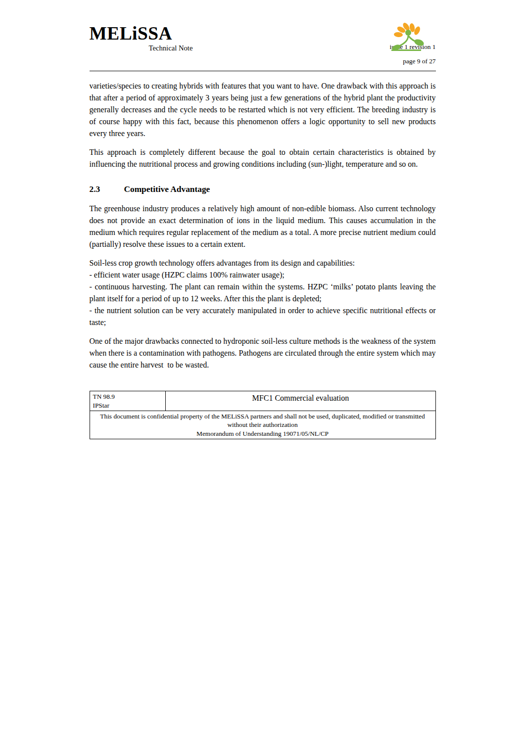MELi SSA
Technical Note
issue 1 revision 1
page 9 of 27
varieties/species to creating hybrids with features that you want to have. One drawback with this approach is that after a period of approximately 3 years being just a few generations of the hybrid plant the productivity generally decreases and the cycle needs to be restarted which is not very efficient. The breeding industry is of course happy with this fact, because this phenomenon offers a logic opportunity to sell new products every three years.
This approach is completely different because the goal to obtain certain characteristics is obtained by influencing the nutritional process and growing conditions including (sun-)light, temperature and so on.
2.3 Competitive Advantage
The greenhouse industry produces a relatively high amount of non-edible biomass. Also current technology does not provide an exact determination of ions in the liquid medium. This causes accumulation in the medium which requires regular replacement of the medium as a total. A more precise nutrient medium could (partially) resolve these issues to a certain extent.
Soil-less crop growth technology offers advantages from its design and capabilities:
- efficient water usage (HZPC claims 100% rainwater usage);
- continuous harvesting. The plant can remain within the systems. HZPC ‘milks’ potato plants leaving the plant itself for a period of up to 12 weeks. After this the plant is depleted;
- the nutrient solution can be very accurately manipulated in order to achieve specific nutritional effects or taste;
One of the major drawbacks connected to hydroponic soil-less culture methods is the weakness of the system when there is a contamination with pathogens. Pathogens are circulated through the entire system which may cause the entire harvest to be wasted.
| TN 98.9 IPStar | MFC1 Commercial evaluation |
| This document is confidential property of the MELiSSA partners and shall not be used, duplicated, modified or transmitted without their authorization Memorandum of Understanding 19071/05/NL/CP |